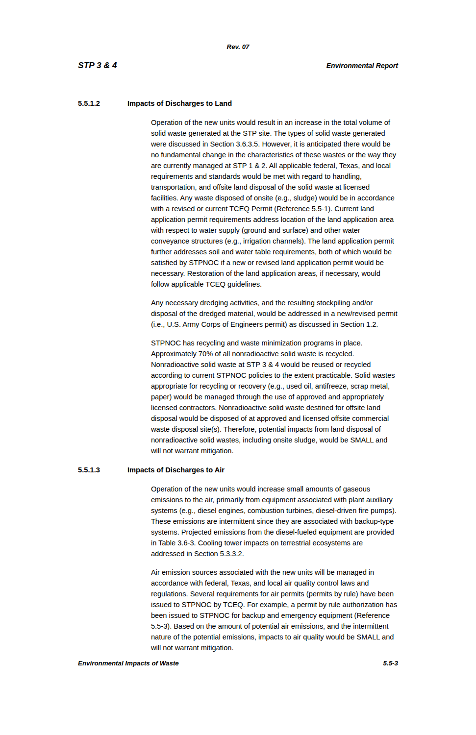Rev. 07
STP 3 & 4
Environmental Report
5.5.1.2 Impacts of Discharges to Land
Operation of the new units would result in an increase in the total volume of solid waste generated at the STP site. The types of solid waste generated were discussed in Section 3.6.3.5. However, it is anticipated there would be no fundamental change in the characteristics of these wastes or the way they are currently managed at STP 1 & 2. All applicable federal, Texas, and local requirements and standards would be met with regard to handling, transportation, and offsite land disposal of the solid waste at licensed facilities. Any waste disposed of onsite (e.g., sludge) would be in accordance with a revised or current TCEQ Permit (Reference 5.5-1). Current land application permit requirements address location of the land application area with respect to water supply (ground and surface) and other water conveyance structures (e.g., irrigation channels). The land application permit further addresses soil and water table requirements, both of which would be satisfied by STPNOC if a new or revised land application permit would be necessary. Restoration of the land application areas, if necessary, would follow applicable TCEQ guidelines.
Any necessary dredging activities, and the resulting stockpiling and/or disposal of the dredged material, would be addressed in a new/revised permit (i.e., U.S. Army Corps of Engineers permit) as discussed in Section 1.2.
STPNOC has recycling and waste minimization programs in place. Approximately 70% of all nonradioactive solid waste is recycled. Nonradioactive solid waste at STP 3 & 4 would be reused or recycled according to current STPNOC policies to the extent practicable. Solid wastes appropriate for recycling or recovery (e.g., used oil, antifreeze, scrap metal, paper) would be managed through the use of approved and appropriately licensed contractors. Nonradioactive solid waste destined for offsite land disposal would be disposed of at approved and licensed offsite commercial waste disposal site(s). Therefore, potential impacts from land disposal of nonradioactive solid wastes, including onsite sludge, would be SMALL and will not warrant mitigation.
5.5.1.3 Impacts of Discharges to Air
Operation of the new units would increase small amounts of gaseous emissions to the air, primarily from equipment associated with plant auxiliary systems (e.g., diesel engines, combustion turbines, diesel-driven fire pumps). These emissions are intermittent since they are associated with backup-type systems. Projected emissions from the diesel-fueled equipment are provided in Table 3.6-3. Cooling tower impacts on terrestrial ecosystems are addressed in Section 5.3.3.2.
Air emission sources associated with the new units will be managed in accordance with federal, Texas, and local air quality control laws and regulations. Several requirements for air permits (permits by rule) have been issued to STPNOC by TCEQ. For example, a permit by rule authorization has been issued to STPNOC for backup and emergency equipment (Reference 5.5-3). Based on the amount of potential air emissions, and the intermittent nature of the potential emissions, impacts to air quality would be SMALL and will not warrant mitigation.
Environmental Impacts of Waste
5.5-3